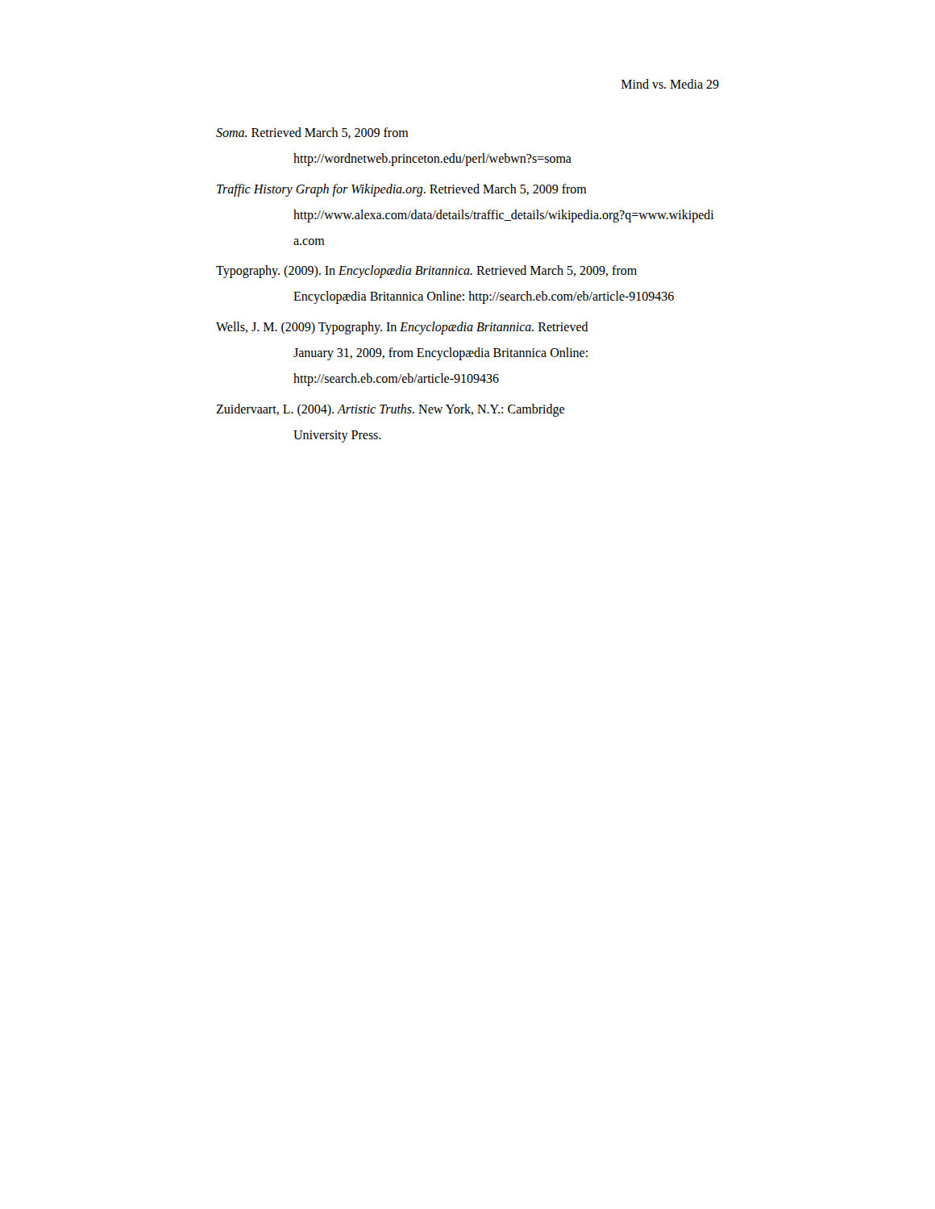Mind vs. Media 29
Soma. Retrieved March 5, 2009 from http://wordnetweb.princeton.edu/perl/webwn?s=soma
Traffic History Graph for Wikipedia.org. Retrieved March 5, 2009 from http://www.alexa.com/data/details/traffic_details/wikipedia.org?q=www.wikipedia.com
Typography. (2009). In Encyclopædia Britannica. Retrieved March 5, 2009, from Encyclopædia Britannica Online: http://search.eb.com/eb/article-9109436
Wells, J. M. (2009) Typography. In Encyclopædia Britannica. Retrieved January 31, 2009, from Encyclopædia Britannica Online: http://search.eb.com/eb/article-9109436
Zuidervaart, L. (2004). Artistic Truths. New York, N.Y.: Cambridge University Press.